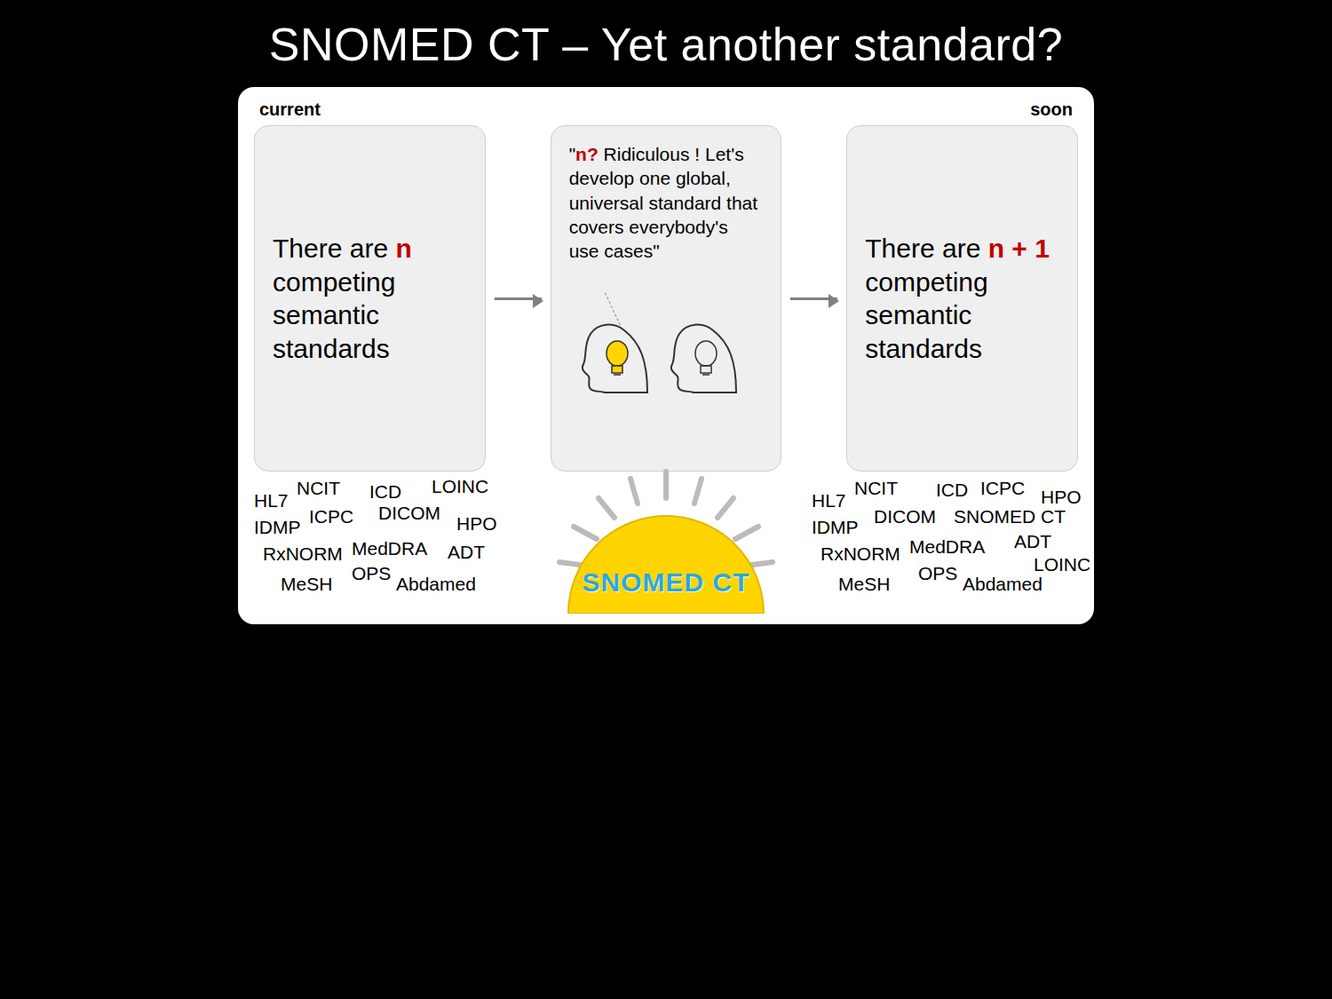SNOMED CT – Yet another standard?
current soon
There are n competing semantic standards
"n? Ridiculous ! Let's develop one global, universal standard that covers everybody's use cases"
There are n + 1 competing semantic standards
HL7 NCIT ICD LOINC IDMP ICPC DICOM HPO RxNORM MedDRA ADT MeSH OPS Abdamed
HL7 NCIT ICD ICPC HPO IDMP DICOM SNOMED CT RxNORM MedDRA ADT LOINC MeSH OPS Abdamed
SNOMED CT